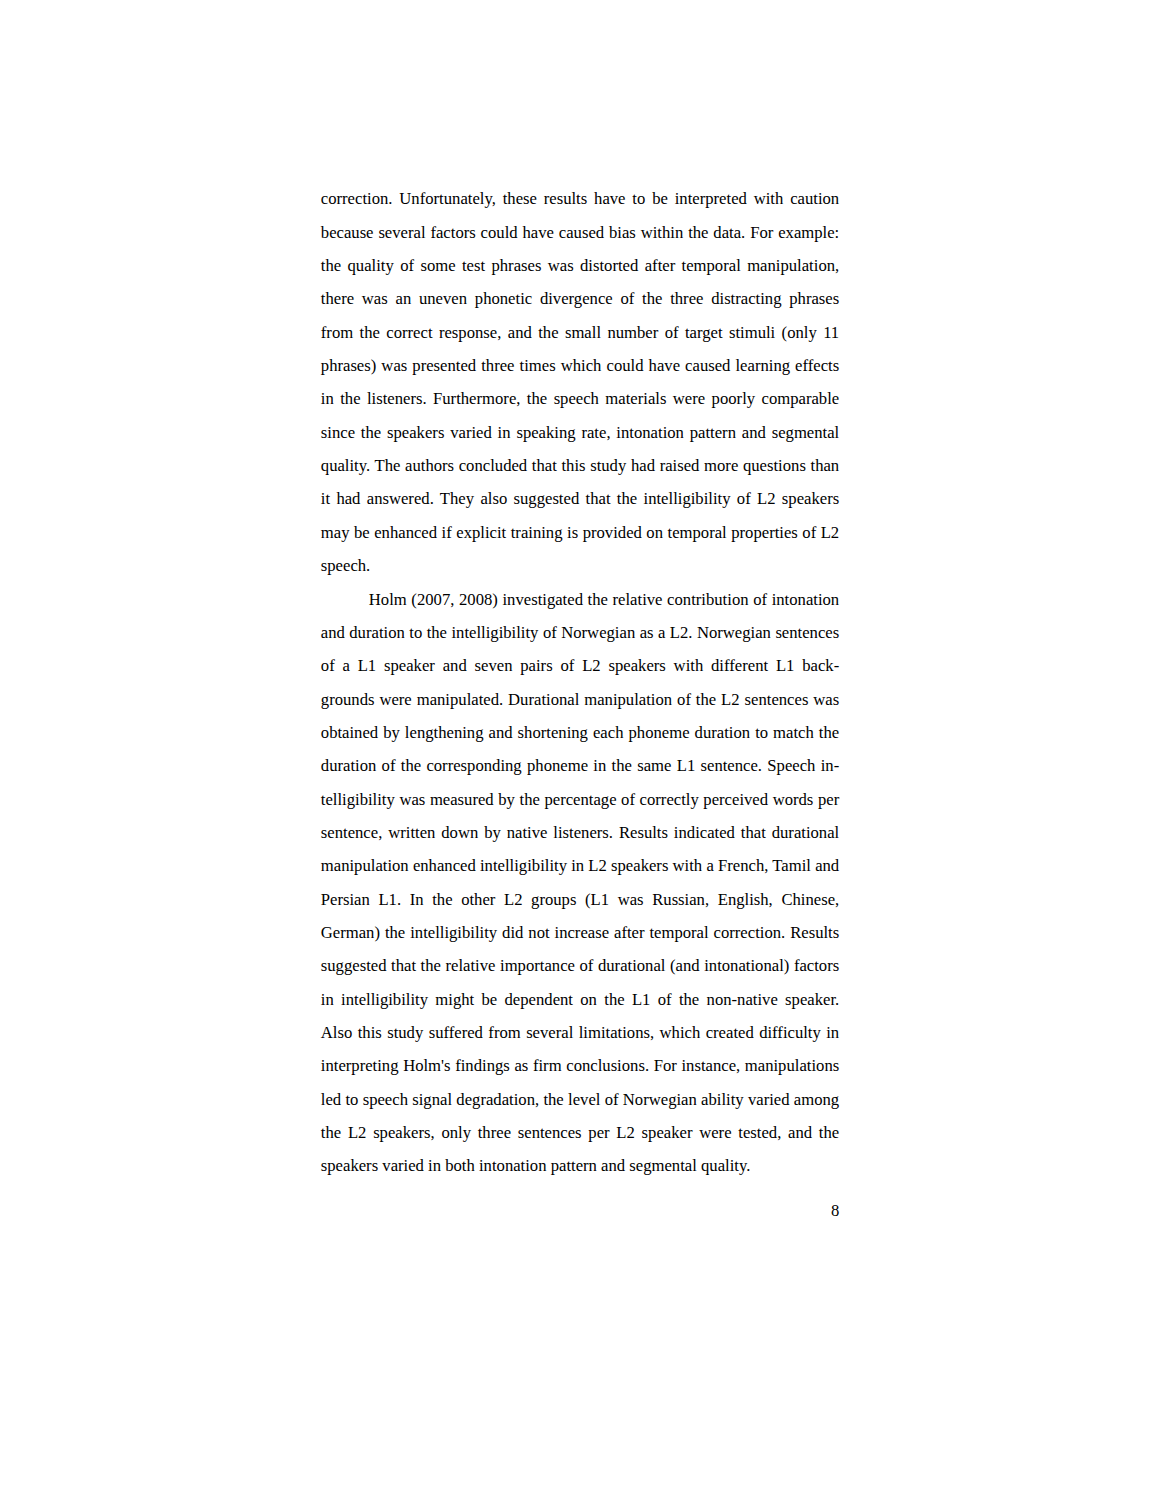correction. Unfortunately, these results have to be interpreted with caution because several factors could have caused bias within the data. For example: the quality of some test phrases was distorted after temporal manipulation, there was an uneven phonetic divergence of the three distracting phrases from the correct response, and the small number of target stimuli (only 11 phrases) was presented three times which could have caused learning effects in the listeners. Furthermore, the speech materials were poorly comparable since the speakers varied in speaking rate, intonation pattern and segmental quality. The authors concluded that this study had raised more questions than it had answered. They also suggested that the intelligibility of L2 speakers may be enhanced if explicit training is provided on temporal properties of L2 speech.
Holm (2007, 2008) investigated the relative contribution of intonation and duration to the intelligibility of Norwegian as a L2. Norwegian sentences of a L1 speaker and seven pairs of L2 speakers with different L1 backgrounds were manipulated. Durational manipulation of the L2 sentences was obtained by lengthening and shortening each phoneme duration to match the duration of the corresponding phoneme in the same L1 sentence. Speech intelligibility was measured by the percentage of correctly perceived words per sentence, written down by native listeners. Results indicated that durational manipulation enhanced intelligibility in L2 speakers with a French, Tamil and Persian L1. In the other L2 groups (L1 was Russian, English, Chinese, German) the intelligibility did not increase after temporal correction. Results suggested that the relative importance of durational (and intonational) factors in intelligibility might be dependent on the L1 of the non-native speaker. Also this study suffered from several limitations, which created difficulty in interpreting Holm's findings as firm conclusions. For instance, manipulations led to speech signal degradation, the level of Norwegian ability varied among the L2 speakers, only three sentences per L2 speaker were tested, and the speakers varied in both intonation pattern and segmental quality.
8